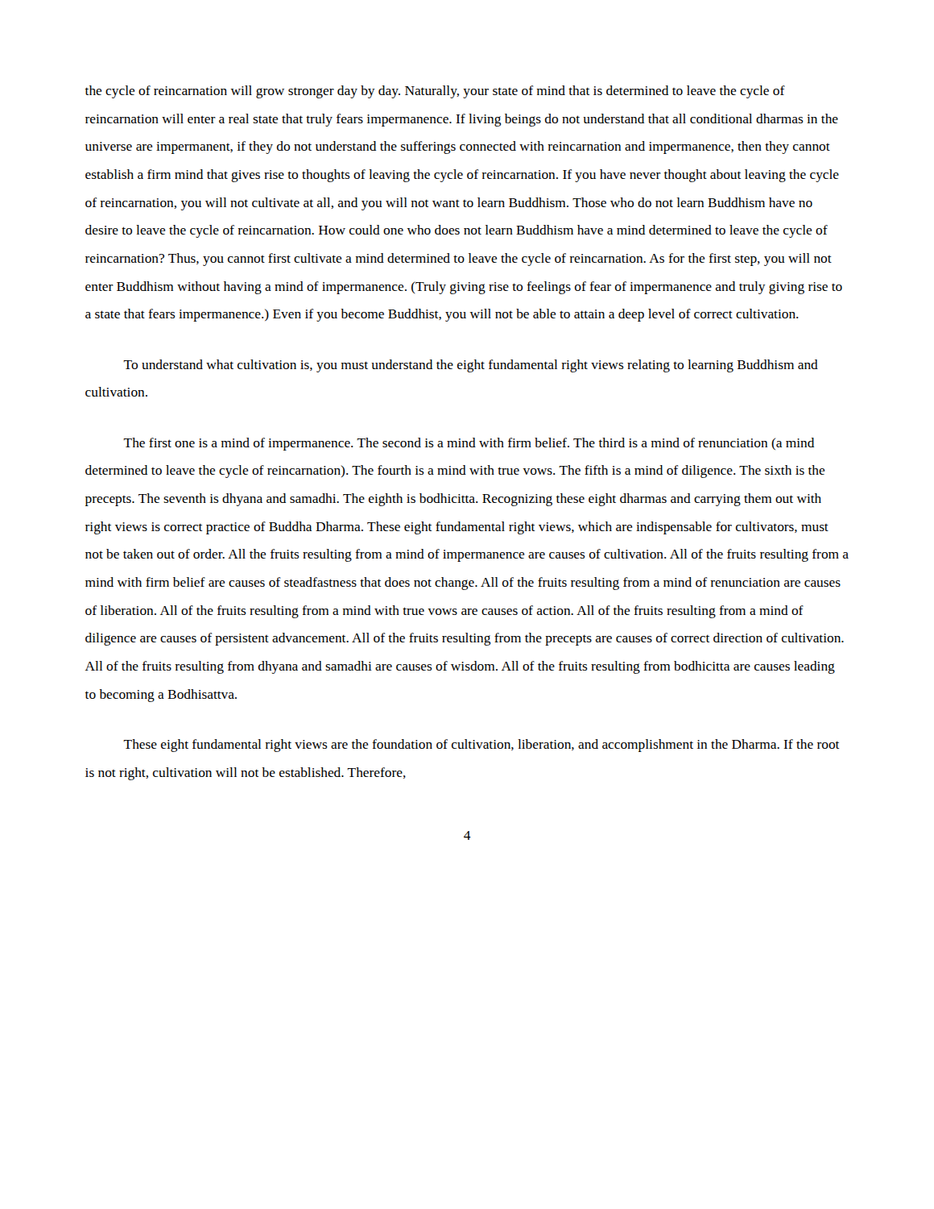the cycle of reincarnation will grow stronger day by day. Naturally, your state of mind that is determined to leave the cycle of reincarnation will enter a real state that truly fears impermanence. If living beings do not understand that all conditional dharmas in the universe are impermanent, if they do not understand the sufferings connected with reincarnation and impermanence, then they cannot establish a firm mind that gives rise to thoughts of leaving the cycle of reincarnation. If you have never thought about leaving the cycle of reincarnation, you will not cultivate at all, and you will not want to learn Buddhism. Those who do not learn Buddhism have no desire to leave the cycle of reincarnation. How could one who does not learn Buddhism have a mind determined to leave the cycle of reincarnation? Thus, you cannot first cultivate a mind determined to leave the cycle of reincarnation. As for the first step, you will not enter Buddhism without having a mind of impermanence. (Truly giving rise to feelings of fear of impermanence and truly giving rise to a state that fears impermanence.) Even if you become Buddhist, you will not be able to attain a deep level of correct cultivation.
To understand what cultivation is, you must understand the eight fundamental right views relating to learning Buddhism and cultivation.
The first one is a mind of impermanence. The second is a mind with firm belief. The third is a mind of renunciation (a mind determined to leave the cycle of reincarnation). The fourth is a mind with true vows. The fifth is a mind of diligence. The sixth is the precepts. The seventh is dhyana and samadhi. The eighth is bodhicitta. Recognizing these eight dharmas and carrying them out with right views is correct practice of Buddha Dharma. These eight fundamental right views, which are indispensable for cultivators, must not be taken out of order. All the fruits resulting from a mind of impermanence are causes of cultivation. All of the fruits resulting from a mind with firm belief are causes of steadfastness that does not change. All of the fruits resulting from a mind of renunciation are causes of liberation. All of the fruits resulting from a mind with true vows are causes of action. All of the fruits resulting from a mind of diligence are causes of persistent advancement. All of the fruits resulting from the precepts are causes of correct direction of cultivation. All of the fruits resulting from dhyana and samadhi are causes of wisdom. All of the fruits resulting from bodhicitta are causes leading to becoming a Bodhisattva.
These eight fundamental right views are the foundation of cultivation, liberation, and accomplishment in the Dharma. If the root is not right, cultivation will not be established. Therefore,
4